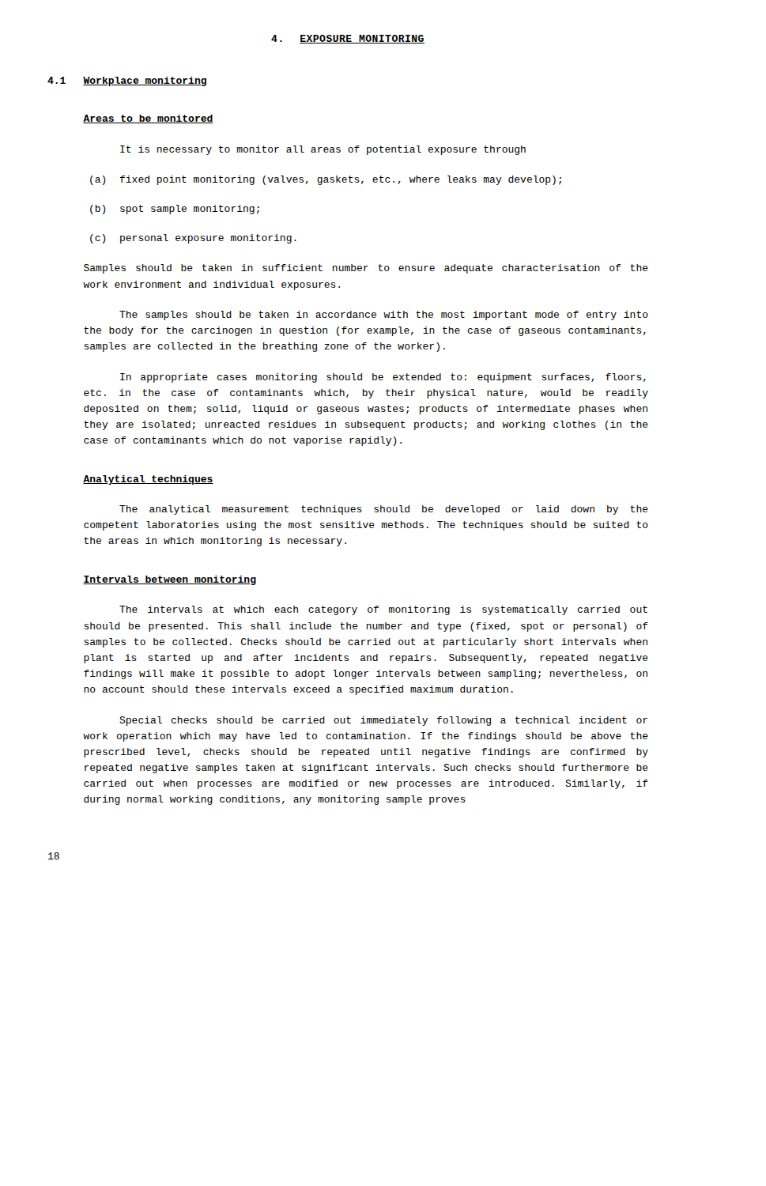4. Exposure Monitoring
4.1 Workplace monitoring
Areas to be monitored
It is necessary to monitor all areas of potential exposure through
(a)
fixed point monitoring (valves, gaskets, etc., where leaks may develop);
(b)
spot sample monitoring;
(c)
personal exposure monitoring.
Samples should be taken in sufficient number to ensure adequate characterisation of the work environment and individual exposures.
The samples should be taken in accordance with the most important mode of entry into the body for the carcinogen in question (for example, in the case of gaseous contaminants, samples are collected in the breathing zone of the worker).
In appropriate cases monitoring should be extended to: equipment surfaces, floors, etc. in the case of contaminants which, by their physical nature, would be readily deposited on them; solid, liquid or gaseous wastes; products of intermediate phases when they are isolated; unreacted residues in subsequent products; and working clothes (in the case of contaminants which do not vaporise rapidly).
Analytical techniques
The analytical measurement techniques should be developed or laid down by the competent laboratories using the most sensitive methods. The techniques should be suited to the areas in which monitoring is necessary.
Intervals between monitoring
The intervals at which each category of monitoring is systematically carried out should be presented. This shall include the number and type (fixed, spot or personal) of samples to be collected. Checks should be carried out at particularly short intervals when plant is started up and after incidents and repairs. Subsequently, repeated negative findings will make it possible to adopt longer intervals between sampling; nevertheless, on no account should these intervals exceed a specified maximum duration.
Special checks should be carried out immediately following a technical incident or work operation which may have led to contamination. If the findings should be above the prescribed level, checks should be repeated until negative findings are confirmed by repeated negative samples taken at significant intervals. Such checks should furthermore be carried out when processes are modified or new processes are introduced. Similarly, if during normal working conditions, any monitoring sample proves
18